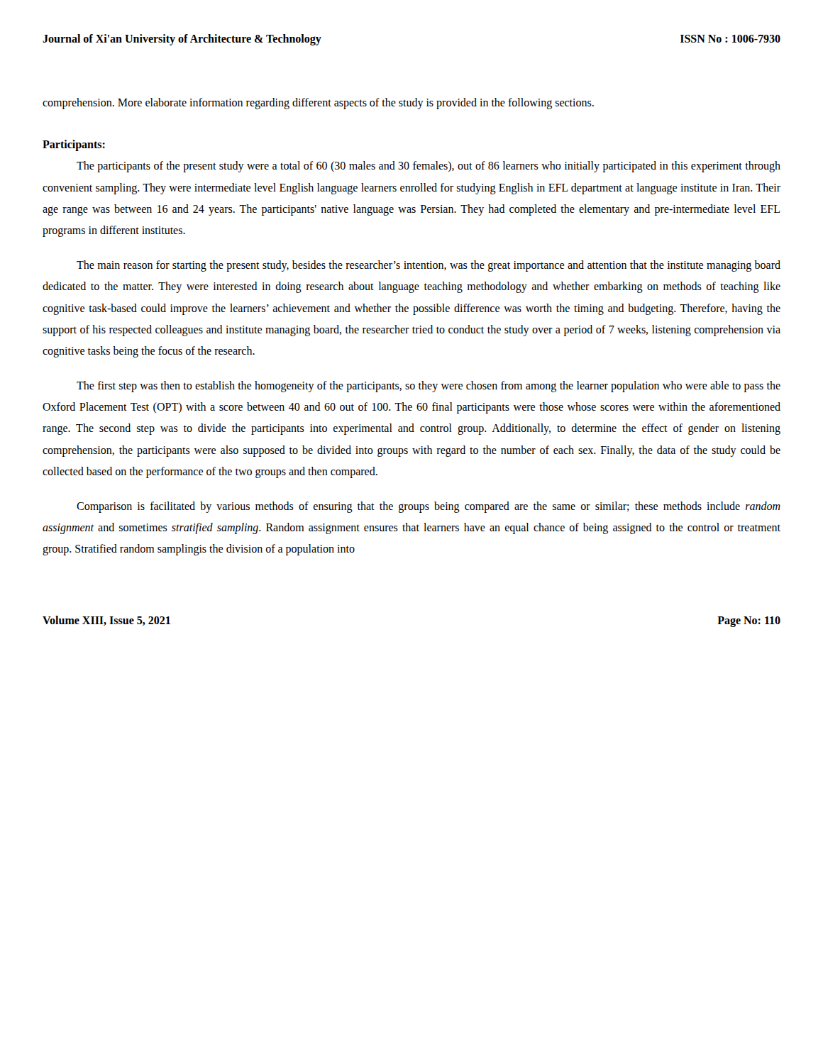Journal of Xi'an University of Architecture & Technology
ISSN No : 1006-7930
comprehension. More elaborate information regarding different aspects of the study is provided in the following sections.
Participants:
The participants of the present study were a total of 60 (30 males and 30 females), out of 86 learners who initially participated in this experiment through convenient sampling. They were intermediate level English language learners enrolled for studying English in EFL department at language institute in Iran. Their age range was between 16 and 24 years. The participants' native language was Persian. They had completed the elementary and pre-intermediate level EFL programs in different institutes.
The main reason for starting the present study, besides the researcher’s intention, was the great importance and attention that the institute managing board dedicated to the matter. They were interested in doing research about language teaching methodology and whether embarking on methods of teaching like cognitive task-based could improve the learners’ achievement and whether the possible difference was worth the timing and budgeting. Therefore, having the support of his respected colleagues and institute managing board, the researcher tried to conduct the study over a period of 7 weeks, listening comprehension via cognitive tasks being the focus of the research.
The first step was then to establish the homogeneity of the participants, so they were chosen from among the learner population who were able to pass the Oxford Placement Test (OPT) with a score between 40 and 60 out of 100. The 60 final participants were those whose scores were within the aforementioned range. The second step was to divide the participants into experimental and control group. Additionally, to determine the effect of gender on listening comprehension, the participants were also supposed to be divided into groups with regard to the number of each sex. Finally, the data of the study could be collected based on the performance of the two groups and then compared.
Comparison is facilitated by various methods of ensuring that the groups being compared are the same or similar; these methods include random assignment and sometimes stratified sampling. Random assignment ensures that learners have an equal chance of being assigned to the control or treatment group. Stratified random samplingis the division of a population into
Volume XIII, Issue 5, 2021
Page No: 110